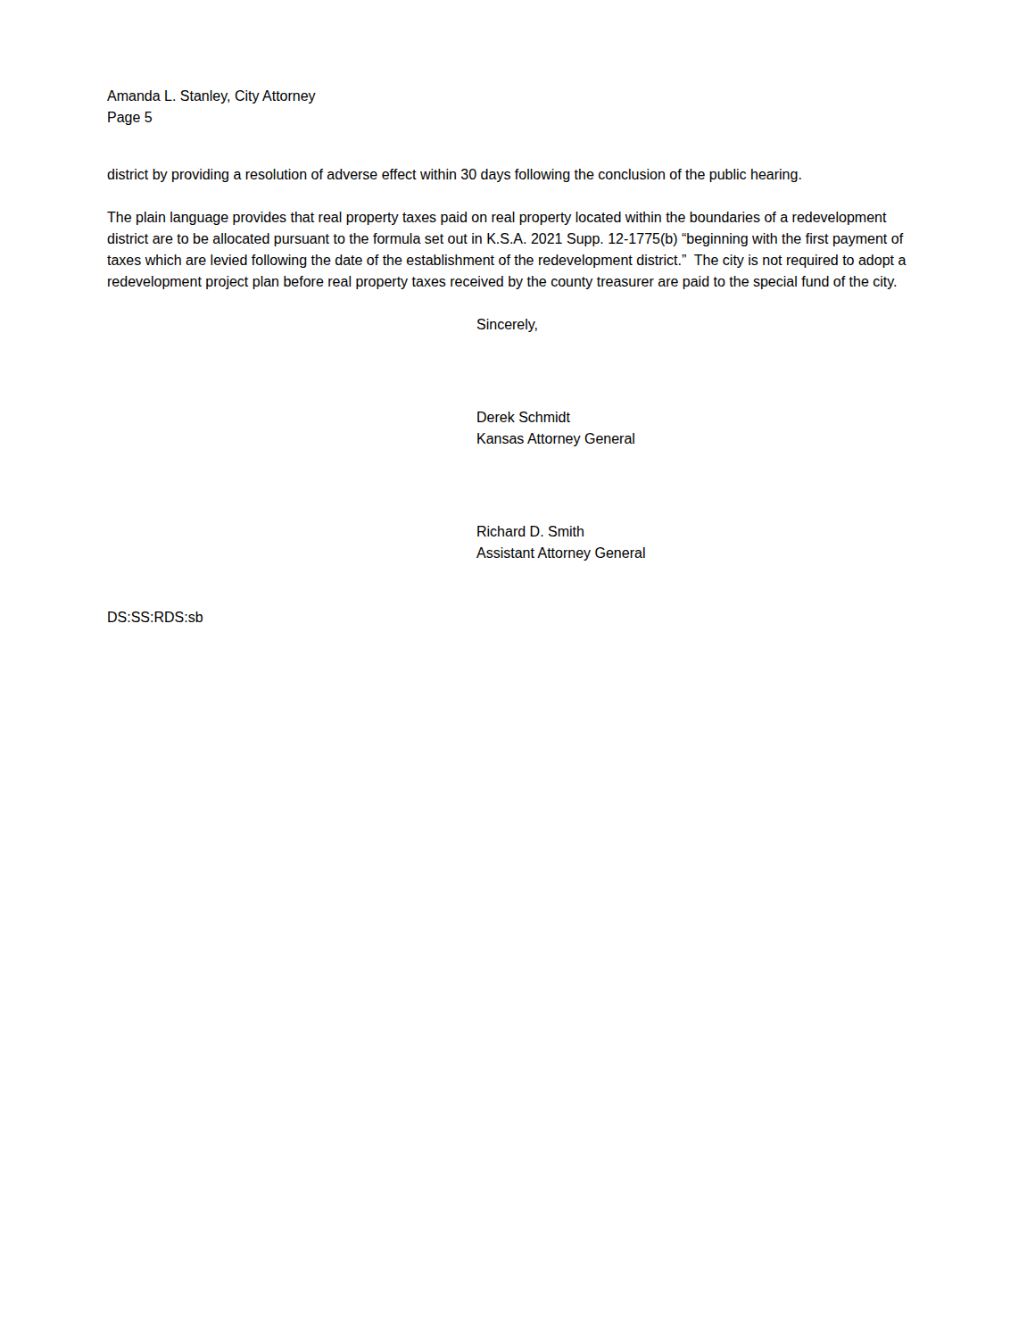Amanda L. Stanley, City Attorney
Page 5
district by providing a resolution of adverse effect within 30 days following the conclusion of the public hearing.
The plain language provides that real property taxes paid on real property located within the boundaries of a redevelopment district are to be allocated pursuant to the formula set out in K.S.A. 2021 Supp. 12-1775(b) “beginning with the first payment of taxes which are levied following the date of the establishment of the redevelopment district.” The city is not required to adopt a redevelopment project plan before real property taxes received by the county treasurer are paid to the special fund of the city.
Sincerely,
Derek Schmidt
Kansas Attorney General
Richard D. Smith
Assistant Attorney General
DS:SS:RDS:sb